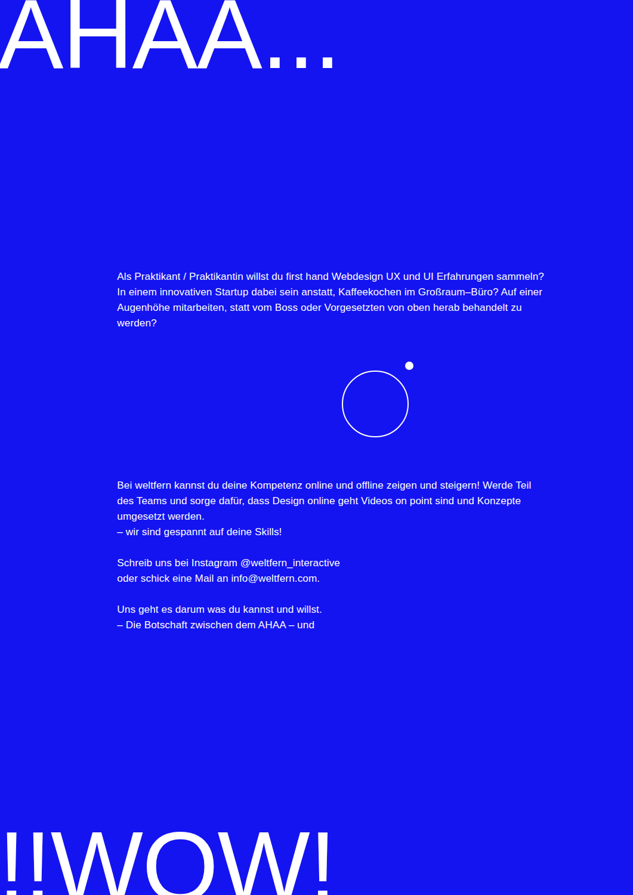AHAA...
Als Praktikant / Praktikantin willst du first hand Webdesign UX und UI Erfahrungen sammeln?
In einem innovativen Startup dabei sein anstatt, Kaffeekochen im Großraum–Büro? Auf einer Augenhöhe mitarbeiten, statt vom Boss oder Vorgesetzten von oben herab behandelt zu werden?
Bei weltfern kannst du deine Kompetenz online und offline zeigen und steigern! Werde Teil des Teams und sorge dafür, dass Design online geht Videos on point sind und Konzepte umgesetzt werden.
– wir sind gespannt auf deine Skills!
Schreib uns bei Instagram @weltfern_interactive
oder schick eine Mail an info@weltfern.com.
Uns geht es darum was du kannst und willst.
– Die Botschaft zwischen dem AHAA – und
!!WOW!